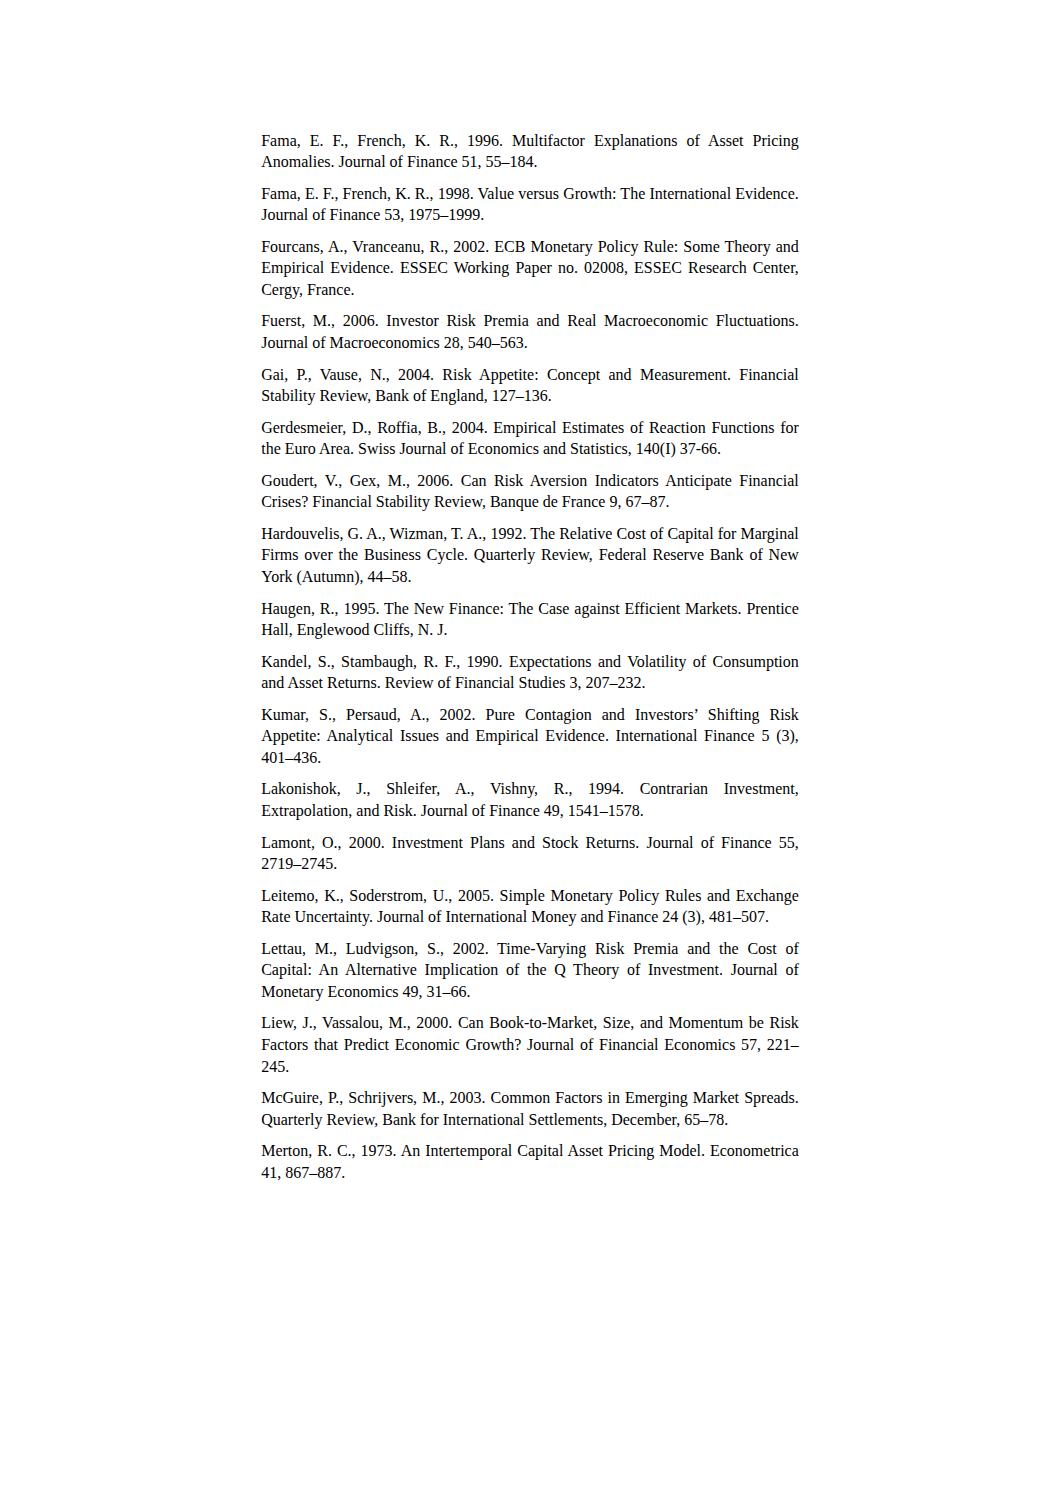Fama, E. F., French, K. R., 1996. Multifactor Explanations of Asset Pricing Anomalies. Journal of Finance 51, 55–184.
Fama, E. F., French, K. R., 1998. Value versus Growth: The International Evidence. Journal of Finance 53, 1975–1999.
Fourcans, A., Vranceanu, R., 2002. ECB Monetary Policy Rule: Some Theory and Empirical Evidence. ESSEC Working Paper no. 02008, ESSEC Research Center, Cergy, France.
Fuerst, M., 2006. Investor Risk Premia and Real Macroeconomic Fluctuations. Journal of Macroeconomics 28, 540–563.
Gai, P., Vause, N., 2004. Risk Appetite: Concept and Measurement. Financial Stability Review, Bank of England, 127–136.
Gerdesmeier, D., Roffia, B., 2004. Empirical Estimates of Reaction Functions for the Euro Area. Swiss Journal of Economics and Statistics, 140(I) 37-66.
Goudert, V., Gex, M., 2006. Can Risk Aversion Indicators Anticipate Financial Crises? Financial Stability Review, Banque de France 9, 67–87.
Hardouvelis, G. A., Wizman, T. A., 1992. The Relative Cost of Capital for Marginal Firms over the Business Cycle. Quarterly Review, Federal Reserve Bank of New York (Autumn), 44–58.
Haugen, R., 1995. The New Finance: The Case against Efficient Markets. Prentice Hall, Englewood Cliffs, N. J.
Kandel, S., Stambaugh, R. F., 1990. Expectations and Volatility of Consumption and Asset Returns. Review of Financial Studies 3, 207–232.
Kumar, S., Persaud, A., 2002. Pure Contagion and Investors’ Shifting Risk Appetite: Analytical Issues and Empirical Evidence. International Finance 5 (3), 401–436.
Lakonishok, J., Shleifer, A., Vishny, R., 1994. Contrarian Investment, Extrapolation, and Risk. Journal of Finance 49, 1541–1578.
Lamont, O., 2000. Investment Plans and Stock Returns. Journal of Finance 55, 2719–2745.
Leitemo, K., Soderstrom, U., 2005. Simple Monetary Policy Rules and Exchange Rate Uncertainty. Journal of International Money and Finance 24 (3), 481–507.
Lettau, M., Ludvigson, S., 2002. Time-Varying Risk Premia and the Cost of Capital: An Alternative Implication of the Q Theory of Investment. Journal of Monetary Economics 49, 31–66.
Liew, J., Vassalou, M., 2000. Can Book-to-Market, Size, and Momentum be Risk Factors that Predict Economic Growth? Journal of Financial Economics 57, 221–245.
McGuire, P., Schrijvers, M., 2003. Common Factors in Emerging Market Spreads. Quarterly Review, Bank for International Settlements, December, 65–78.
Merton, R. C., 1973. An Intertemporal Capital Asset Pricing Model. Econometrica 41, 867–887.